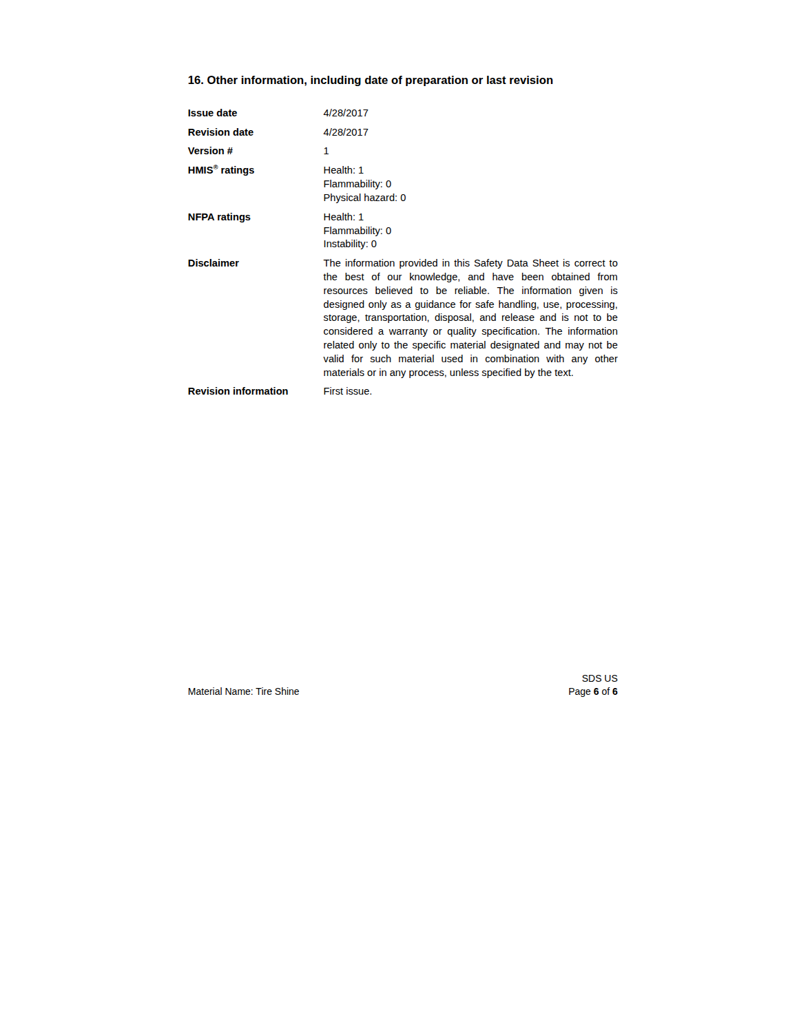16. Other information, including date of preparation or last revision
| Issue date | 4/28/2017 |
| Revision date | 4/28/2017 |
| Version # | 1 |
| HMIS ® ratings | Health: 1 Flammability: 0 Physical hazard: 0 |
| NFPA ratings | Health: 1 Flammability: 0 Instability: 0 |
| Disclaimer | The information provided in this Safety Data Sheet is correct to the best of our knowledge, and have been obtained from resources believed to be reliable. The information given is designed only as a guidance for safe handling, use, processing, storage, transportation, disposal, and release and is not to be considered a warranty or quality specification. The information related only to the specific material designated and may not be valid for such material used in combination with any other materials or in any process, unless specified by the text. |
| Revision information | First issue. |
Material Name: Tire Shine
SDS US
Page 6 of 6